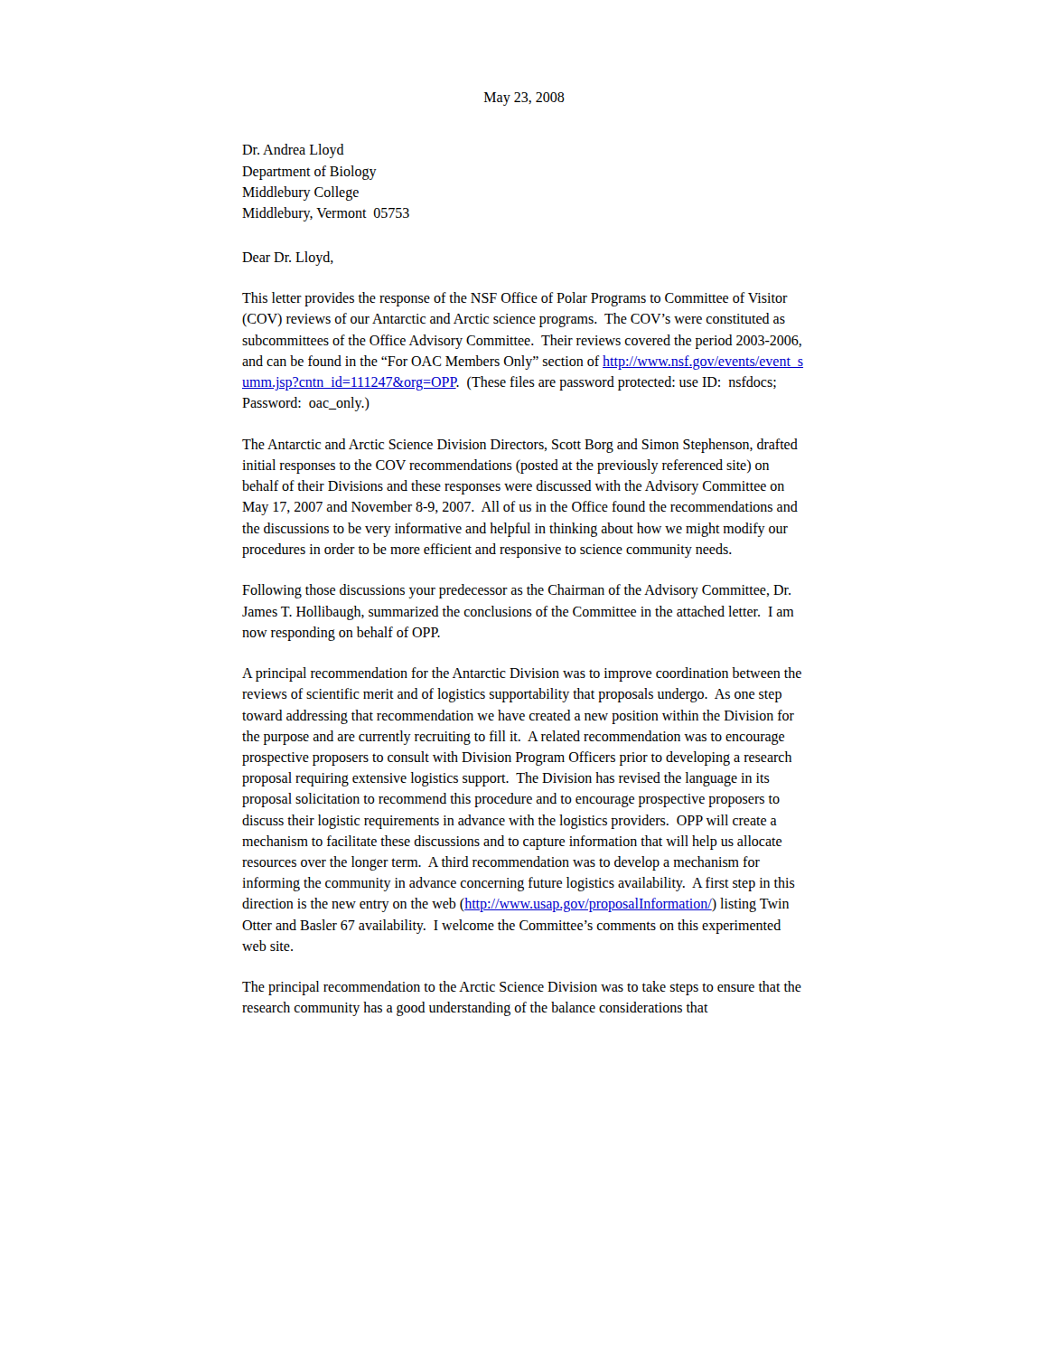May 23, 2008
Dr. Andrea Lloyd
Department of Biology
Middlebury College
Middlebury, Vermont 05753
Dear Dr. Lloyd,
This letter provides the response of the NSF Office of Polar Programs to Committee of Visitor (COV) reviews of our Antarctic and Arctic science programs. The COV’s were constituted as subcommittees of the Office Advisory Committee. Their reviews covered the period 2003-2006, and can be found in the “For OAC Members Only” section of http://www.nsf.gov/events/event_summ.jsp?cntn_id=111247&org=OPP. (These files are password protected: use ID: nsfdocs; Password: oac_only.)
The Antarctic and Arctic Science Division Directors, Scott Borg and Simon Stephenson, drafted initial responses to the COV recommendations (posted at the previously referenced site) on behalf of their Divisions and these responses were discussed with the Advisory Committee on May 17, 2007 and November 8-9, 2007. All of us in the Office found the recommendations and the discussions to be very informative and helpful in thinking about how we might modify our procedures in order to be more efficient and responsive to science community needs.
Following those discussions your predecessor as the Chairman of the Advisory Committee, Dr. James T. Hollibaugh, summarized the conclusions of the Committee in the attached letter. I am now responding on behalf of OPP.
A principal recommendation for the Antarctic Division was to improve coordination between the reviews of scientific merit and of logistics supportability that proposals undergo. As one step toward addressing that recommendation we have created a new position within the Division for the purpose and are currently recruiting to fill it. A related recommendation was to encourage prospective proposers to consult with Division Program Officers prior to developing a research proposal requiring extensive logistics support. The Division has revised the language in its proposal solicitation to recommend this procedure and to encourage prospective proposers to discuss their logistic requirements in advance with the logistics providers. OPP will create a mechanism to facilitate these discussions and to capture information that will help us allocate resources over the longer term. A third recommendation was to develop a mechanism for informing the community in advance concerning future logistics availability. A first step in this direction is the new entry on the web (http://www.usap.gov/proposalInformation/) listing Twin Otter and Basler 67 availability. I welcome the Committee’s comments on this experimented web site.
The principal recommendation to the Arctic Science Division was to take steps to ensure that the research community has a good understanding of the balance considerations that